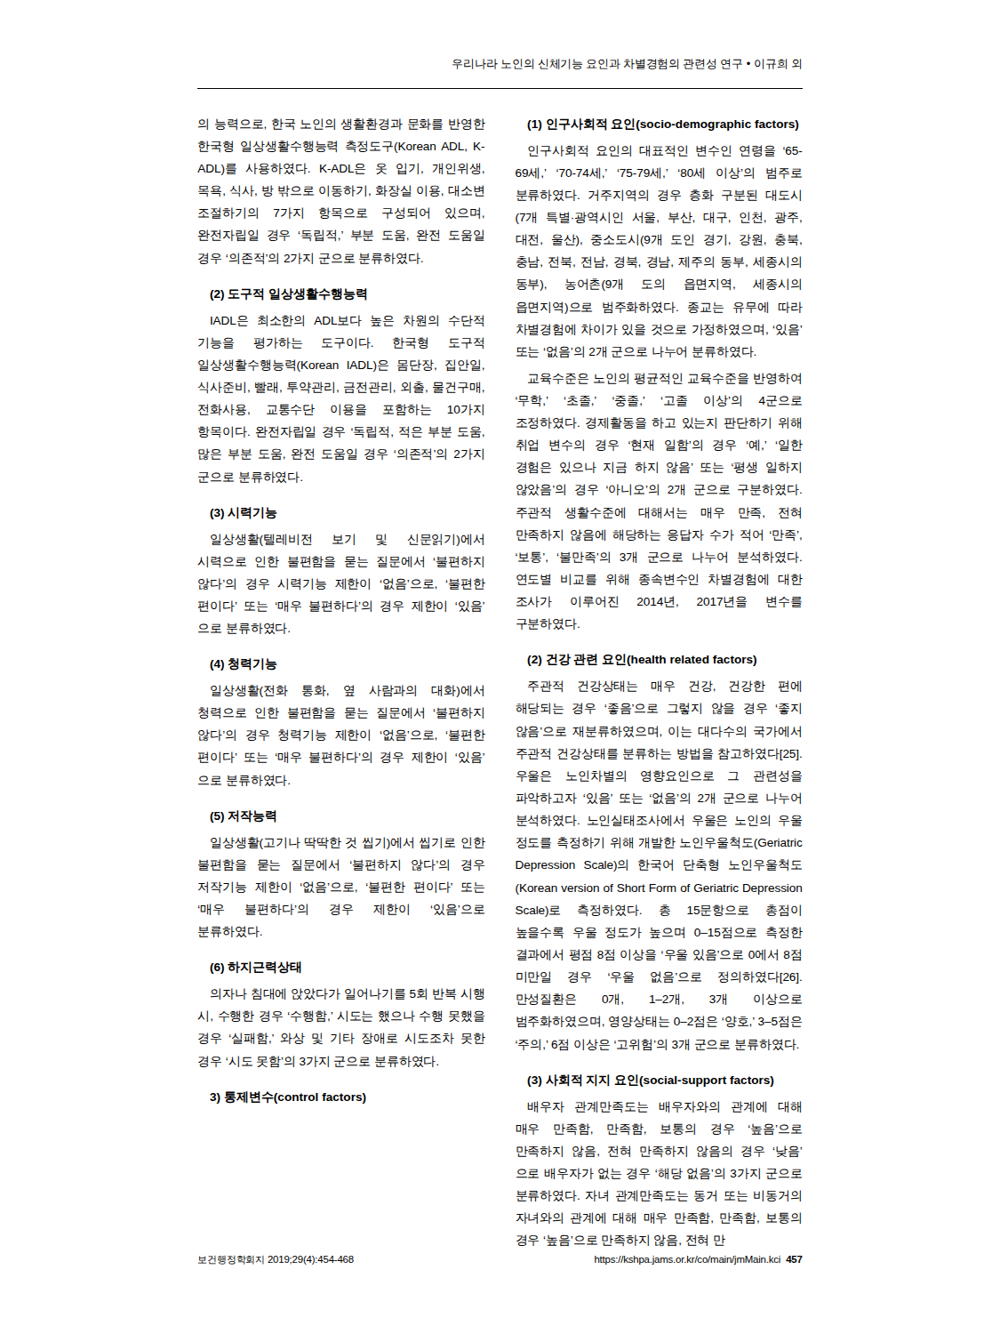우리나라 노인의 신체기능 요인과 차별경험의 관련성 연구•이규희 외
의 능력으로, 한국 노인의 생활환경과 문화를 반영한 한국형 일상생활수행능력 측정도구(Korean ADL, K-ADL)를 사용하였다. K-ADL은 옷 입기, 개인위생, 목욕, 식사, 방 밖으로 이동하기, 화장실 이용, 대소변 조절하기의 7가지 항목으로 구성되어 있으며, 완전자립일 경우 ‘독립적,’ 부분 도움, 완전 도움일 경우 ‘의존적’의 2가지 군으로 분류하였다.
(2) 도구적 일상생활수행능력
IADL은 최소한의 ADL보다 높은 차원의 수단적 기능을 평가하는 도구이다. 한국형 도구적 일상생활수행능력(Korean IADL)은 몸단장, 집안일, 식사준비, 빨래, 투약관리, 금전관리, 외출, 물건구매, 전화사용, 교통수단 이용을 포함하는 10가지 항목이다. 완전자립일 경우 ‘독립적, 적은 부분 도움, 많은 부분 도움, 완전 도움일 경우 ‘의존적’의 2가지 군으로 분류하였다.
(3) 시력기능
일상생활(텔레비전 보기 및 신문읽기)에서 시력으로 인한 불편함을 묻는 질문에서 ‘불편하지 않다’의 경우 시력기능 제한이 ‘없음’으로, ‘불편한 편이다’ 또는 ‘매우 불편하다’의 경우 제한이 ‘있음’으로 분류하였다.
(4) 청력기능
일상생활(전화 통화, 옆 사람과의 대화)에서 청력으로 인한 불편함을 묻는 질문에서 ‘불편하지 않다’의 경우 청력기능 제한이 ‘없음’으로, ‘불편한 편이다’ 또는 ‘매우 불편하다’의 경우 제한이 ‘있음’으로 분류하였다.
(5) 저작능력
일상생활(고기나 딱딱한 것 씹기)에서 씹기로 인한 불편함을 묻는 질문에서 ‘불편하지 않다’의 경우 저작기능 제한이 ‘없음’으로, ‘불편한 편이다’ 또는 ‘매우 불편하다’의 경우 제한이 ‘있음’으로 분류하였다.
(6) 하지근력상태
의자나 침대에 앉았다가 일어나기를 5회 반복 시행 시, 수행한 경우 ‘수행함,’ 시도는 했으나 수행 못했을 경우 ‘실패함,’ 와상 및 기타 장애로 시도조차 못한 경우 ‘시도 못함’의 3가지 군으로 분류하였다.
3) 통제변수(control factors)
(1) 인구사회적 요인(socio-demographic factors)
인구사회적 요인의 대표적인 변수인 연령을 ‘65-69세,’ ‘70-74세,’ ‘75-79세,’ ‘80세 이상’의 범주로 분류하였다. 거주지역의 경우 층화 구분된 대도시(7개 특별·광역시인 서울, 부산, 대구, 인천, 광주, 대전, 울산), 중소도시(9개 도인 경기, 강원, 충북, 충남, 전북, 전남, 경북, 경남, 제주의 동부, 세종시의 동부), 농어촌(9개 도의 읍면지역, 세종시의 읍면지역)으로 범주화하였다. 종교는 유무에 따라 차별경험에 차이가 있을 것으로 가정하였으며, ‘있음’ 또는 ‘없음’의 2개 군으로 나누어 분류하였다.
교육수준은 노인의 평균적인 교육수준을 반영하여 ‘무학,’ ‘초졸,’ ‘중졸,’ ‘고졸 이상’의 4군으로 조정하였다. 경제활동을 하고 있는지 판단하기 위해 취업 변수의 경우 ‘현재 일함’의 경우 ‘예,’ ‘일한 경험은 있으나 지금 하지 않음’ 또는 ‘평생 일하지 않았음’의 경우 ‘아니오’의 2개 군으로 구분하였다. 주관적 생활수준에 대해서는 매우 만족, 전혀 만족하지 않음에 해당하는 응답자 수가 적어 ‘만족’, ‘보통’, ‘불만족’의 3개 군으로 나누어 분석하였다. 연도별 비교를 위해 종속변수인 차별경험에 대한 조사가 이루어진 2014년, 2017년을 변수를 구분하였다.
(2) 건강 관련 요인(health related factors)
주관적 건강상태는 매우 건강, 건강한 편에 해당되는 경우 ‘좋음’으로 그렇지 않을 경우 ‘좋지 않음’으로 재분류하였으며, 이는 대다수의 국가에서 주관적 건강상태를 분류하는 방법을 참고하였다[25]. 우울은 노인차별의 영향요인으로 그 관련성을 파악하고자 ‘있음’ 또는 ‘없음’의 2개 군으로 나누어 분석하였다. 노인실태조사에서 우울은 노인의 우울 정도를 측정하기 위해 개발한 노인우울척도(Geriatric Depression Scale)의 한국어 단축형 노인우울척도(Korean version of Short Form of Geriatric Depression Scale)로 측정하였다. 총 15문항으로 총점이 높을수록 우울 정도가 높으며 0–15점으로 측정한 결과에서 평점 8점 이상을 ‘우울 있음’으로 0에서 8점 미만일 경우 ‘우울 없음’으로 정의하였다[26]. 만성질환은 0개, 1–2개, 3개 이상으로 범주화하였으며, 영양상태는 0–2점은 ‘양호,’ 3–5점은 ‘주의,’ 6점 이상은 ‘고위험’의 3개 군으로 분류하였다.
(3) 사회적 지지 요인(social-support factors)
배우자 관계만족도는 배우자와의 관계에 대해 매우 만족함, 만족함, 보통의 경우 ‘높음’으로 만족하지 않음, 전혀 만족하지 않음의 경우 ‘낮음’으로 배우자가 없는 경우 ‘해당 없음’의 3가지 군으로 분류하였다. 자녀 관계만족도는 동거 또는 비동거의 자녀와의 관계에 대해 매우 만족함, 만족함, 보통의 경우 ‘높음’으로 만족하지 않음, 전혀 만
보건행정학회지 2019;29(4):454-468
https://kshpa.jams.or.kr/co/main/jmMain.kci457